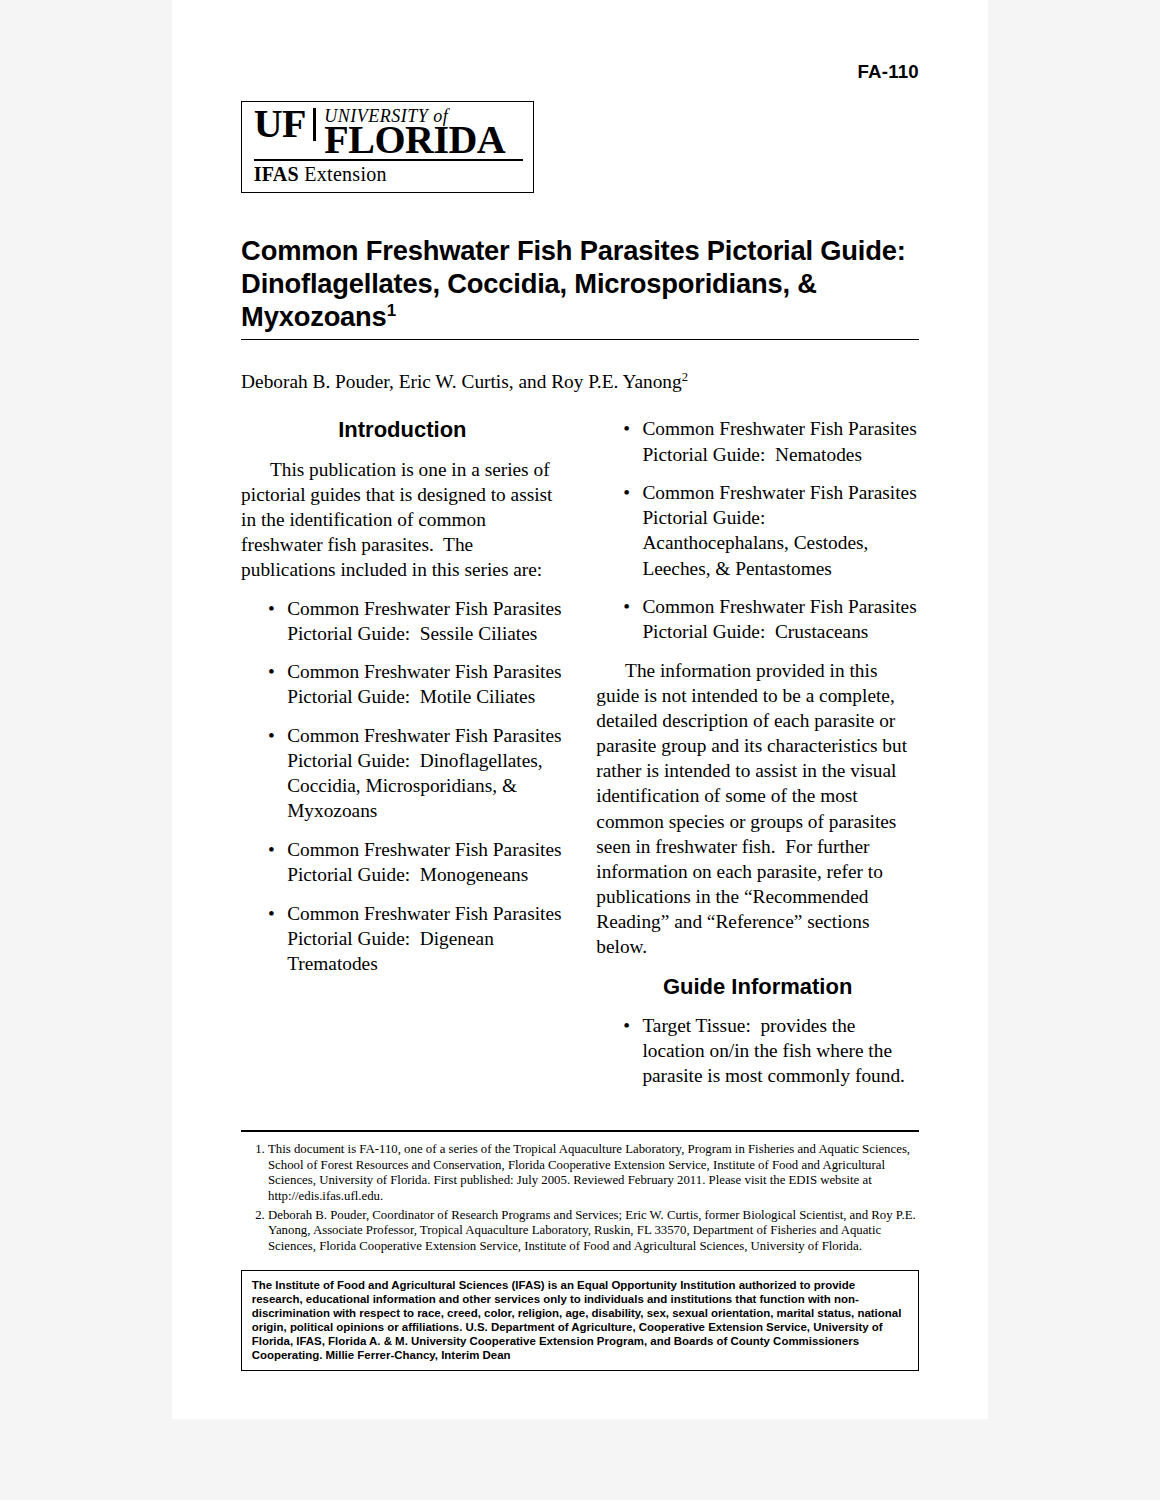FA-110
UF
UNIVERSITY of FLORIDA
IFAS Extension
Common Freshwater Fish Parasites Pictorial Guide: Dinoflagellates, Coccidia, Microsporidians, & Myxozoans1
Deborah B. Pouder, Eric W. Curtis, and Roy P.E. Yanong2
Introduction
This publication is one in a series of pictorial guides that is designed to assist in the identification of common freshwater fish parasites. The publications included in this series are:
Common Freshwater Fish Parasites Pictorial Guide: Sessile Ciliates
Common Freshwater Fish Parasites Pictorial Guide: Motile Ciliates
Common Freshwater Fish Parasites Pictorial Guide: Dinoflagellates, Coccidia, Microsporidians, & Myxozoans
Common Freshwater Fish Parasites Pictorial Guide: Monogeneans
Common Freshwater Fish Parasites Pictorial Guide: Digenean Trematodes
Common Freshwater Fish Parasites Pictorial Guide: Nematodes
Common Freshwater Fish Parasites Pictorial Guide: Acanthocephalans, Cestodes, Leeches, & Pentastomes
Common Freshwater Fish Parasites Pictorial Guide: Crustaceans
The information provided in this guide is not intended to be a complete, detailed description of each parasite or parasite group and its characteristics but rather is intended to assist in the visual identification of some of the most common species or groups of parasites seen in freshwater fish. For further information on each parasite, refer to publications in the “Recommended Reading” and “Reference” sections below.
Guide Information
Target Tissue: provides the location on/in the fish where the parasite is most commonly found.
This document is FA-110, one of a series of the Tropical Aquaculture Laboratory, Program in Fisheries and Aquatic Sciences, School of Forest Resources and Conservation, Florida Cooperative Extension Service, Institute of Food and Agricultural Sciences, University of Florida. First published: July 2005. Reviewed February 2011. Please visit the EDIS website at http://edis.ifas.ufl.edu.
Deborah B. Pouder, Coordinator of Research Programs and Services; Eric W. Curtis, former Biological Scientist, and Roy P.E. Yanong, Associate Professor, Tropical Aquaculture Laboratory, Ruskin, FL 33570, Department of Fisheries and Aquatic Sciences, Florida Cooperative Extension Service, Institute of Food and Agricultural Sciences, University of Florida.
The Institute of Food and Agricultural Sciences (IFAS) is an Equal Opportunity Institution authorized to provide research, educational information and other services only to individuals and institutions that function with non-discrimination with respect to race, creed, color, religion, age, disability, sex, sexual orientation, marital status, national origin, political opinions or affiliations. U.S. Department of Agriculture, Cooperative Extension Service, University of Florida, IFAS, Florida A. & M. University Cooperative Extension Program, and Boards of County Commissioners Cooperating. Millie Ferrer-Chancy, Interim Dean